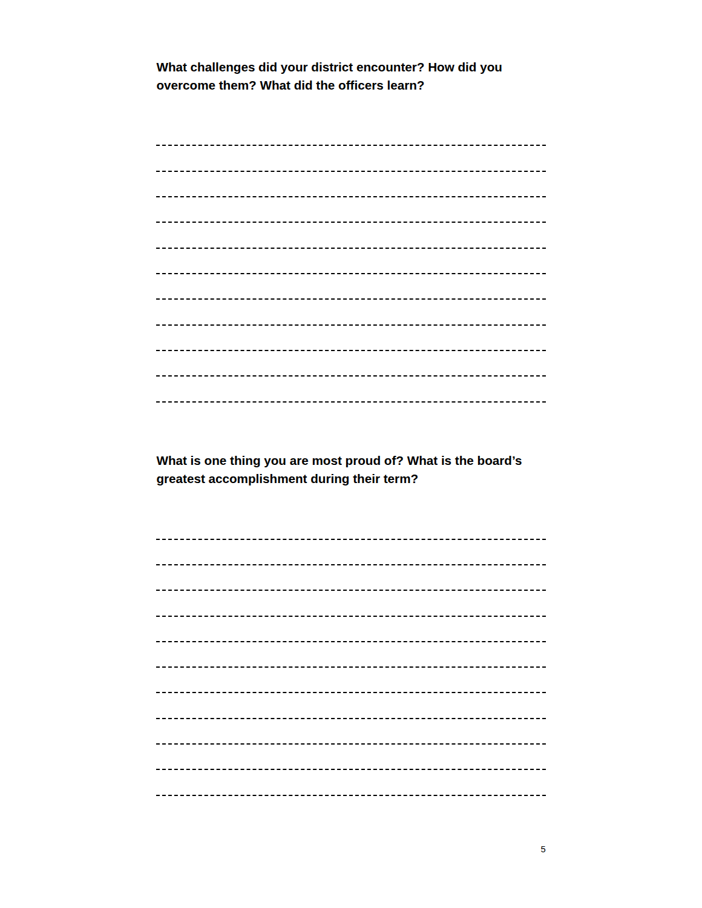What challenges did your district encounter? How did you overcome them? What did the officers learn?
What is one thing you are most proud of? What is the board’s greatest accomplishment during their term?
5